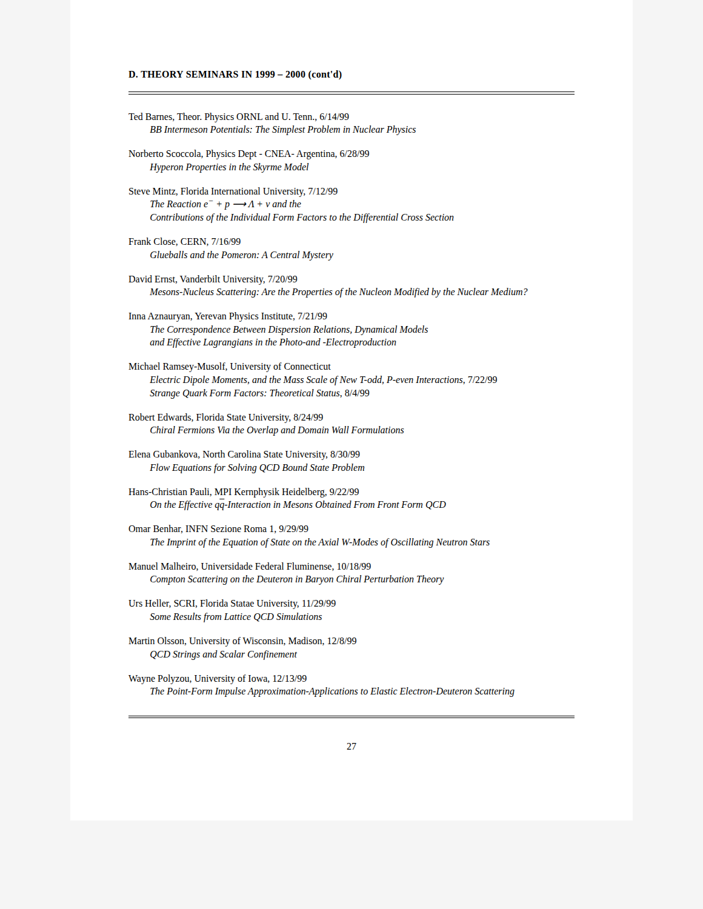D. THEORY SEMINARS IN 1999 – 2000 (cont'd)
Ted Barnes, Theor. Physics ORNL and U. Tenn., 6/14/99
BB Intermeson Potentials: The Simplest Problem in Nuclear Physics
Norberto Scoccola, Physics Dept - CNEA- Argentina, 6/28/99
Hyperon Properties in the Skyrme Model
Steve Mintz, Florida International University, 7/12/99
The Reaction e− + p ⟶ Λ + ν and the
Contributions of the Individual Form Factors to the Differential Cross Section
Frank Close, CERN, 7/16/99
Glueballs and the Pomeron: A Central Mystery
David Ernst, Vanderbilt University, 7/20/99
Mesons-Nucleus Scattering: Are the Properties of the Nucleon Modified by the Nuclear Medium?
Inna Aznauryan, Yerevan Physics Institute, 7/21/99
The Correspondence Between Dispersion Relations, Dynamical Models
and Effective Lagrangians in the Photo-and -Electroproduction
Michael Ramsey-Musolf, University of Connecticut
Electric Dipole Moments, and the Mass Scale of New T-odd, P-even Interactions, 7/22/99
Strange Quark Form Factors: Theoretical Status, 8/4/99
Robert Edwards, Florida State University, 8/24/99
Chiral Fermions Via the Overlap and Domain Wall Formulations
Elena Gubankova, North Carolina State University, 8/30/99
Flow Equations for Solving QCD Bound State Problem
Hans-Christian Pauli, MPI Kernphysik Heidelberg, 9/22/99
On the Effective qq-Interaction in Mesons Obtained From Front Form QCD
Omar Benhar, INFN Sezione Roma 1, 9/29/99
The Imprint of the Equation of State on the Axial W-Modes of Oscillating Neutron Stars
Manuel Malheiro, Universidade Federal Fluminense, 10/18/99
Compton Scattering on the Deuteron in Baryon Chiral Perturbation Theory
Urs Heller, SCRI, Florida Statae University, 11/29/99
Some Results from Lattice QCD Simulations
Martin Olsson, University of Wisconsin, Madison, 12/8/99
QCD Strings and Scalar Confinement
Wayne Polyzou, University of Iowa, 12/13/99
The Point-Form Impulse Approximation-Applications to Elastic Electron-Deuteron Scattering
27